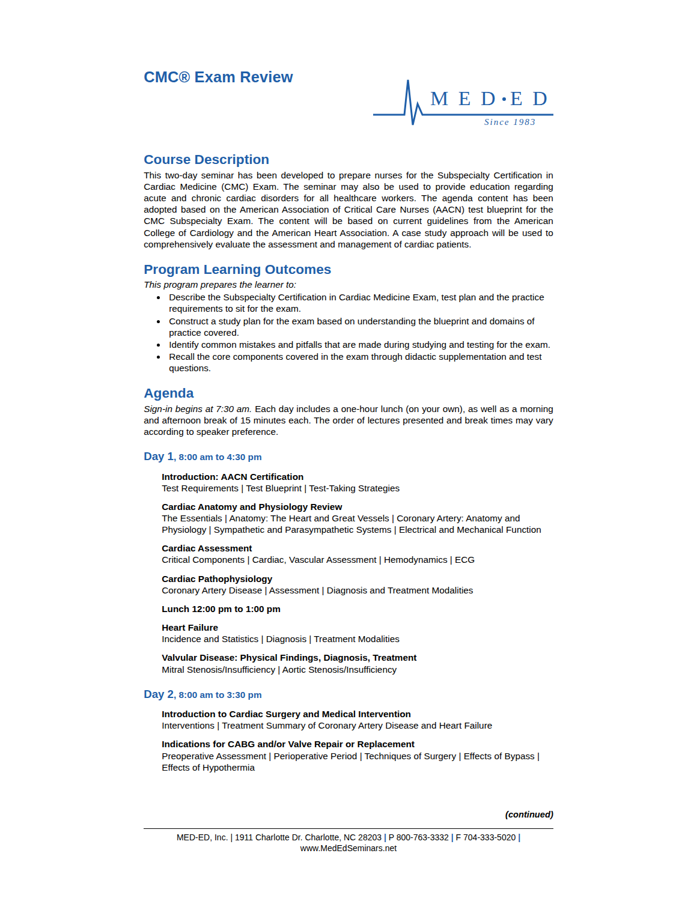M E D E D Since 1983
CMC® Exam Review
Course Description
This two-day seminar has been developed to prepare nurses for the Subspecialty Certification in Cardiac Medicine (CMC) Exam. The seminar may also be used to provide education regarding acute and chronic cardiac disorders for all healthcare workers. The agenda content has been adopted based on the American Association of Critical Care Nurses (AACN) test blueprint for the CMC Subspecialty Exam. The content will be based on current guidelines from the American College of Cardiology and the American Heart Association. A case study approach will be used to comprehensively evaluate the assessment and management of cardiac patients.
Program Learning Outcomes
This program prepares the learner to:
Describe the Subspecialty Certification in Cardiac Medicine Exam, test plan and the practice requirements to sit for the exam.
Construct a study plan for the exam based on understanding the blueprint and domains of practice covered.
Identify common mistakes and pitfalls that are made during studying and testing for the exam.
Recall the core components covered in the exam through didactic supplementation and test questions.
Agenda
Sign-in begins at 7:30 am. Each day includes a one-hour lunch (on your own), as well as a morning and afternoon break of 15 minutes each. The order of lectures presented and break times may vary according to speaker preference.
Day 1, 8:00 am to 4:30 pm
Introduction: AACN Certification
Test Requirements | Test Blueprint | Test-Taking Strategies
Cardiac Anatomy and Physiology Review
The Essentials | Anatomy: The Heart and Great Vessels | Coronary Artery: Anatomy and Physiology | Sympathetic and Parasympathetic Systems | Electrical and Mechanical Function
Cardiac Assessment
Critical Components | Cardiac, Vascular Assessment | Hemodynamics | ECG
Cardiac Pathophysiology
Coronary Artery Disease | Assessment | Diagnosis and Treatment Modalities
Lunch 12:00 pm to 1:00 pm
Heart Failure
Incidence and Statistics | Diagnosis | Treatment Modalities
Valvular Disease: Physical Findings, Diagnosis, Treatment
Mitral Stenosis/Insufficiency | Aortic Stenosis/Insufficiency
Day 2, 8:00 am to 3:30 pm
Introduction to Cardiac Surgery and Medical Intervention
Interventions | Treatment Summary of Coronary Artery Disease and Heart Failure
Indications for CABG and/or Valve Repair or Replacement
Preoperative Assessment | Perioperative Period | Techniques of Surgery | Effects of Bypass | Effects of Hypothermia
(continued)
MED-ED, Inc. | 1911 Charlotte Dr. Charlotte, NC 28203 | P 800-763-3332 | F 704-333-5020 | www.MedEdSeminars.net